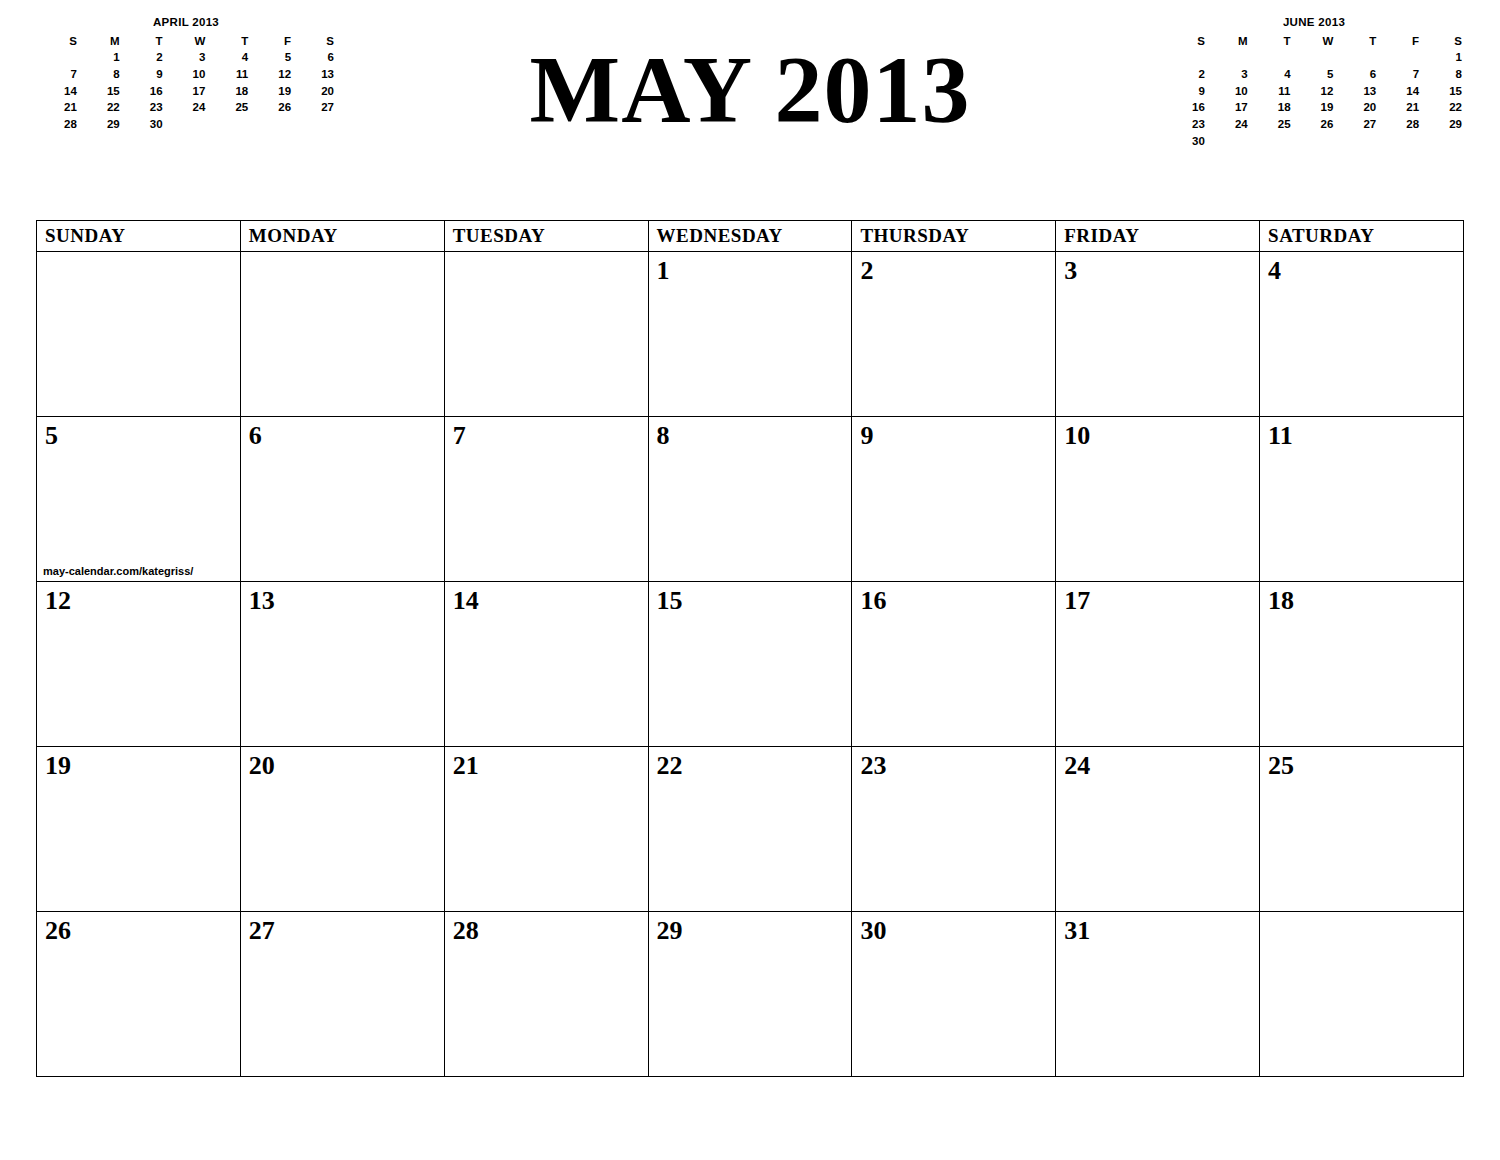APRIL 2013
| S | M | T | W | T | F | S |
| --- | --- | --- | --- | --- | --- | --- |
| | 1 | 2 | 3 | 4 | 5 | 6 |
| 7 | 8 | 9 | 10 | 11 | 12 | 13 |
| 14 | 15 | 16 | 17 | 18 | 19 | 20 |
| 21 | 22 | 23 | 24 | 25 | 26 | 27 |
| 28 | 29 | 30 | | | | |
MAY 2013
JUNE 2013
| S | M | T | W | T | F | S |
| --- | --- | --- | --- | --- | --- | --- |
| | | | | | | 1 |
| 2 | 3 | 4 | 5 | 6 | 7 | 8 |
| 9 | 10 | 11 | 12 | 13 | 14 | 15 |
| 16 | 17 | 18 | 19 | 20 | 21 | 22 |
| 23 | 24 | 25 | 26 | 27 | 28 | 29 |
| 30 | | | | | | |
| SUNDAY | MONDAY | TUESDAY | WEDNESDAY | THURSDAY | FRIDAY | SATURDAY |
| --- | --- | --- | --- | --- | --- | --- |
| | | | 1 | 2 | 3 | 4 |
| 5 may-calendar.com/kategriss/ | 6 | 7 | 8 | 9 | 10 | 11 |
| 12 | 13 | 14 | 15 | 16 | 17 | 18 |
| 19 | 20 | 21 | 22 | 23 | 24 | 25 |
| 26 | 27 | 28 | 29 | 30 | 31 | |